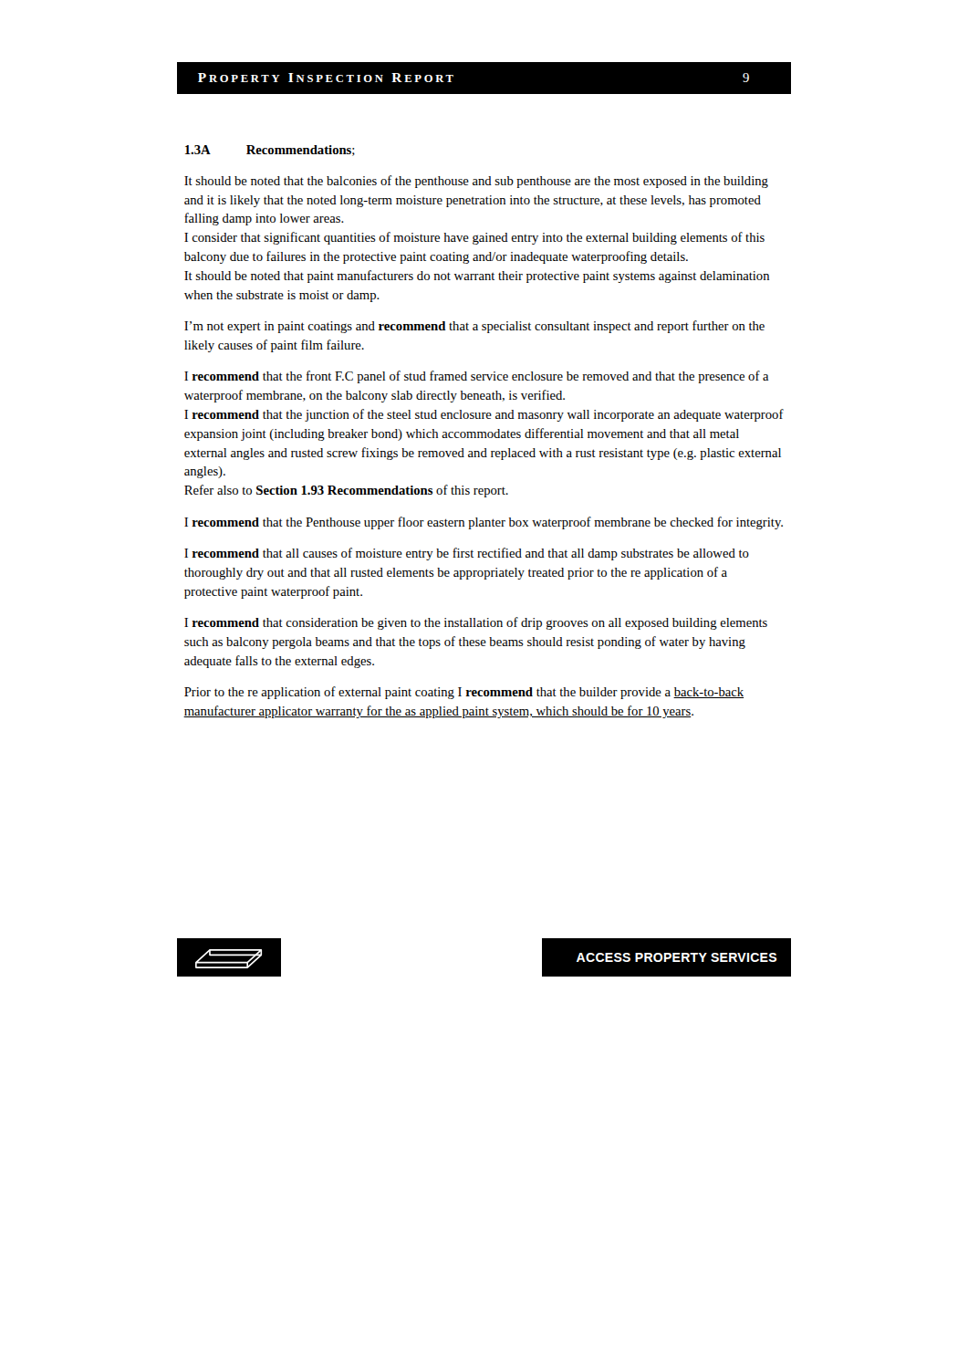PROPERTY INSPECTION REPORT
9
1.3A Recommendations;
It should be noted that the balconies of the penthouse and sub penthouse are the most exposed in the building and it is likely that the noted long-term moisture penetration into the structure, at these levels, has promoted falling damp into lower areas.
I consider that significant quantities of moisture have gained entry into the external building elements of this balcony due to failures in the protective paint coating and/or inadequate waterproofing details.
It should be noted that paint manufacturers do not warrant their protective paint systems against delamination when the substrate is moist or damp.
I’m not expert in paint coatings and recommend that a specialist consultant inspect and report further on the likely causes of paint film failure.
I recommend that the front F.C panel of stud framed service enclosure be removed and that the presence of a waterproof membrane, on the balcony slab directly beneath, is verified.
I recommend that the junction of the steel stud enclosure and masonry wall incorporate an adequate waterproof expansion joint (including breaker bond) which accommodates differential movement and that all metal external angles and rusted screw fixings be removed and replaced with a rust resistant type (e.g. plastic external angles).
Refer also to Section 1.93 Recommendations of this report.
I recommend that the Penthouse upper floor eastern planter box waterproof membrane be checked for integrity.
I recommend that all causes of moisture entry be first rectified and that all damp substrates be allowed to thoroughly dry out and that all rusted elements be appropriately treated prior to the re application of a protective paint waterproof paint.
I recommend that consideration be given to the installation of drip grooves on all exposed building elements such as balcony pergola beams and that the tops of these beams should resist ponding of water by having adequate falls to the external edges.
Prior to the re application of external paint coating I recommend that the builder provide a back-to-back manufacturer applicator warranty for the as applied paint system, which should be for 10 years.
ACCESS PROPERTY SERVICES